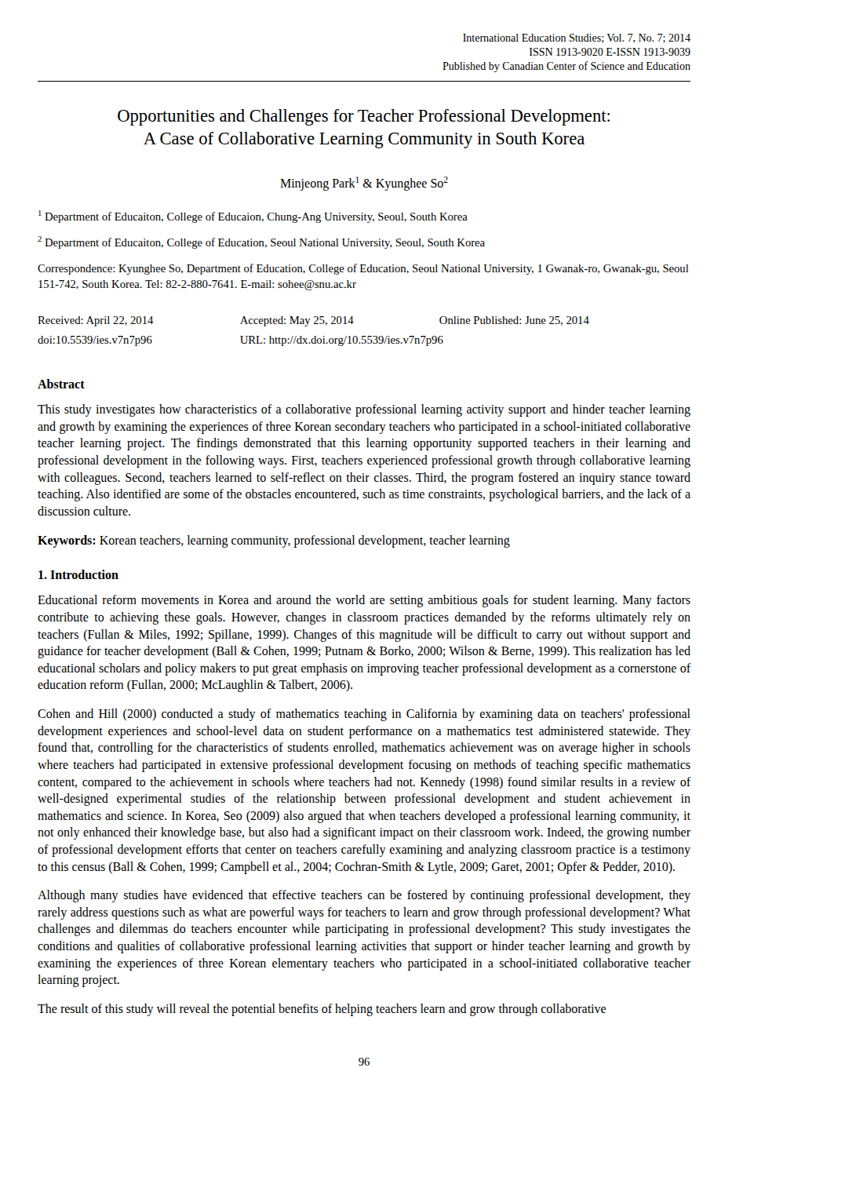International Education Studies; Vol. 7, No. 7; 2014
ISSN 1913-9020 E-ISSN 1913-9039
Published by Canadian Center of Science and Education
Opportunities and Challenges for Teacher Professional Development:
A Case of Collaborative Learning Community in South Korea
Minjeong Park1 & Kyunghee So2
1 Department of Educaiton, College of Educaion, Chung-Ang University, Seoul, South Korea
2 Department of Educaiton, College of Education, Seoul National University, Seoul, South Korea
Correspondence: Kyunghee So, Department of Education, College of Education, Seoul National University, 1 Gwanak-ro, Gwanak-gu, Seoul 151-742, South Korea. Tel: 82-2-880-7641. E-mail: sohee@snu.ac.kr
| Received: April 22, 2014 | Accepted: May 25, 2014 | Online Published: June 25, 2014 |
| doi:10.5539/ies.v7n7p96 | URL: http://dx.doi.org/10.5539/ies.v7n7p96 |
Abstract
This study investigates how characteristics of a collaborative professional learning activity support and hinder teacher learning and growth by examining the experiences of three Korean secondary teachers who participated in a school-initiated collaborative teacher learning project. The findings demonstrated that this learning opportunity supported teachers in their learning and professional development in the following ways. First, teachers experienced professional growth through collaborative learning with colleagues. Second, teachers learned to self-reflect on their classes. Third, the program fostered an inquiry stance toward teaching. Also identified are some of the obstacles encountered, such as time constraints, psychological barriers, and the lack of a discussion culture.
Keywords: Korean teachers, learning community, professional development, teacher learning
1. Introduction
Educational reform movements in Korea and around the world are setting ambitious goals for student learning. Many factors contribute to achieving these goals. However, changes in classroom practices demanded by the reforms ultimately rely on teachers (Fullan & Miles, 1992; Spillane, 1999). Changes of this magnitude will be difficult to carry out without support and guidance for teacher development (Ball & Cohen, 1999; Putnam & Borko, 2000; Wilson & Berne, 1999). This realization has led educational scholars and policy makers to put great emphasis on improving teacher professional development as a cornerstone of education reform (Fullan, 2000; McLaughlin & Talbert, 2006).
Cohen and Hill (2000) conducted a study of mathematics teaching in California by examining data on teachers' professional development experiences and school-level data on student performance on a mathematics test administered statewide. They found that, controlling for the characteristics of students enrolled, mathematics achievement was on average higher in schools where teachers had participated in extensive professional development focusing on methods of teaching specific mathematics content, compared to the achievement in schools where teachers had not. Kennedy (1998) found similar results in a review of well-designed experimental studies of the relationship between professional development and student achievement in mathematics and science. In Korea, Seo (2009) also argued that when teachers developed a professional learning community, it not only enhanced their knowledge base, but also had a significant impact on their classroom work. Indeed, the growing number of professional development efforts that center on teachers carefully examining and analyzing classroom practice is a testimony to this census (Ball & Cohen, 1999; Campbell et al., 2004; Cochran-Smith & Lytle, 2009; Garet, 2001; Opfer & Pedder, 2010).
Although many studies have evidenced that effective teachers can be fostered by continuing professional development, they rarely address questions such as what are powerful ways for teachers to learn and grow through professional development? What challenges and dilemmas do teachers encounter while participating in professional development? This study investigates the conditions and qualities of collaborative professional learning activities that support or hinder teacher learning and growth by examining the experiences of three Korean elementary teachers who participated in a school-initiated collaborative teacher learning project.
The result of this study will reveal the potential benefits of helping teachers learn and grow through collaborative
96